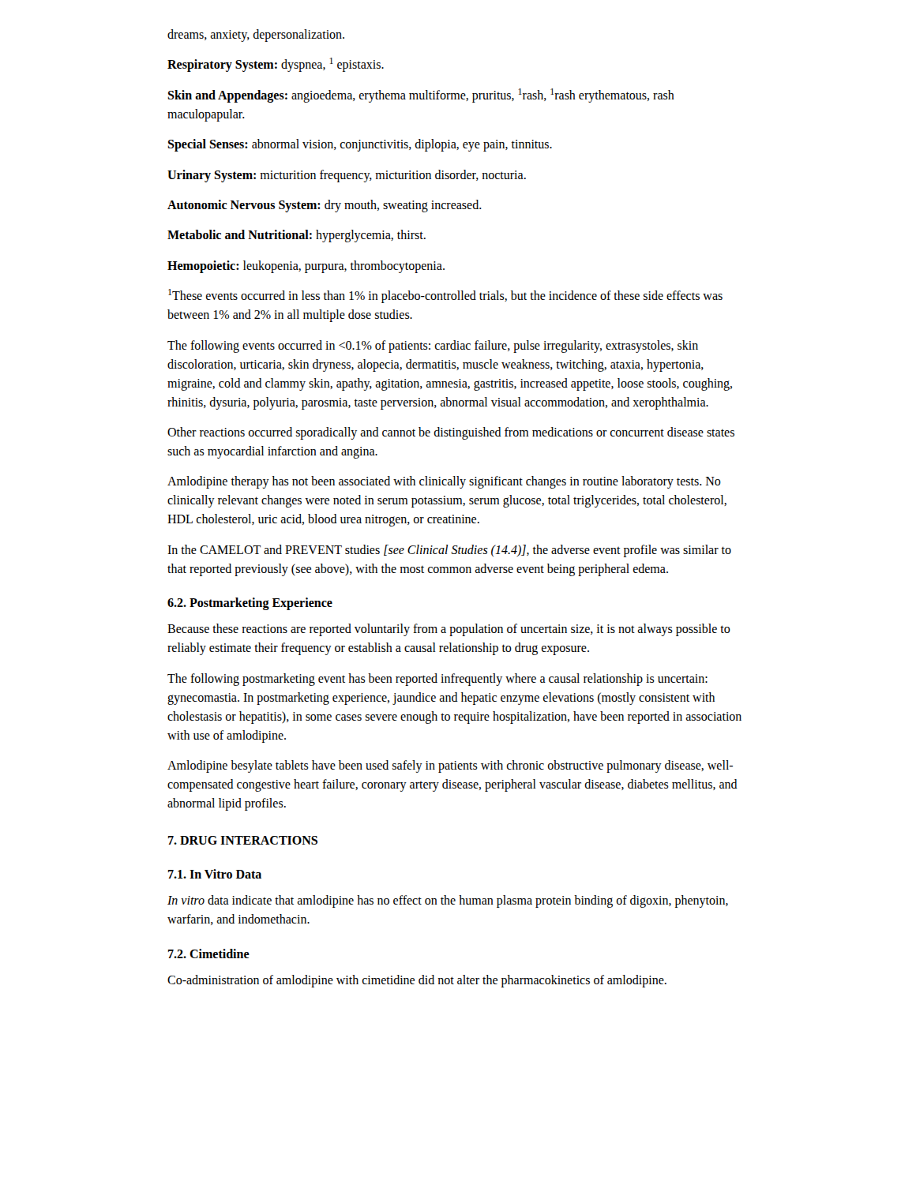dreams, anxiety, depersonalization.
Respiratory System: dyspnea, 1 epistaxis.
Skin and Appendages: angioedema, erythema multiforme, pruritus, 1rash, 1rash erythematous, rash maculopapular.
Special Senses: abnormal vision, conjunctivitis, diplopia, eye pain, tinnitus.
Urinary System: micturition frequency, micturition disorder, nocturia.
Autonomic Nervous System: dry mouth, sweating increased.
Metabolic and Nutritional: hyperglycemia, thirst.
Hemopoietic: leukopenia, purpura, thrombocytopenia.
1These events occurred in less than 1% in placebo-controlled trials, but the incidence of these side effects was between 1% and 2% in all multiple dose studies.
The following events occurred in <0.1% of patients: cardiac failure, pulse irregularity, extrasystoles, skin discoloration, urticaria, skin dryness, alopecia, dermatitis, muscle weakness, twitching, ataxia, hypertonia, migraine, cold and clammy skin, apathy, agitation, amnesia, gastritis, increased appetite, loose stools, coughing, rhinitis, dysuria, polyuria, parosmia, taste perversion, abnormal visual accommodation, and xerophthalmia.
Other reactions occurred sporadically and cannot be distinguished from medications or concurrent disease states such as myocardial infarction and angina.
Amlodipine therapy has not been associated with clinically significant changes in routine laboratory tests. No clinically relevant changes were noted in serum potassium, serum glucose, total triglycerides, total cholesterol, HDL cholesterol, uric acid, blood urea nitrogen, or creatinine.
In the CAMELOT and PREVENT studies [see Clinical Studies (14.4)], the adverse event profile was similar to that reported previously (see above), with the most common adverse event being peripheral edema.
6.2. Postmarketing Experience
Because these reactions are reported voluntarily from a population of uncertain size, it is not always possible to reliably estimate their frequency or establish a causal relationship to drug exposure.
The following postmarketing event has been reported infrequently where a causal relationship is uncertain: gynecomastia. In postmarketing experience, jaundice and hepatic enzyme elevations (mostly consistent with cholestasis or hepatitis), in some cases severe enough to require hospitalization, have been reported in association with use of amlodipine.
Amlodipine besylate tablets have been used safely in patients with chronic obstructive pulmonary disease, well-compensated congestive heart failure, coronary artery disease, peripheral vascular disease, diabetes mellitus, and abnormal lipid profiles.
7. DRUG INTERACTIONS
7.1. In Vitro Data
In vitro data indicate that amlodipine has no effect on the human plasma protein binding of digoxin, phenytoin, warfarin, and indomethacin.
7.2. Cimetidine
Co-administration of amlodipine with cimetidine did not alter the pharmacokinetics of amlodipine.